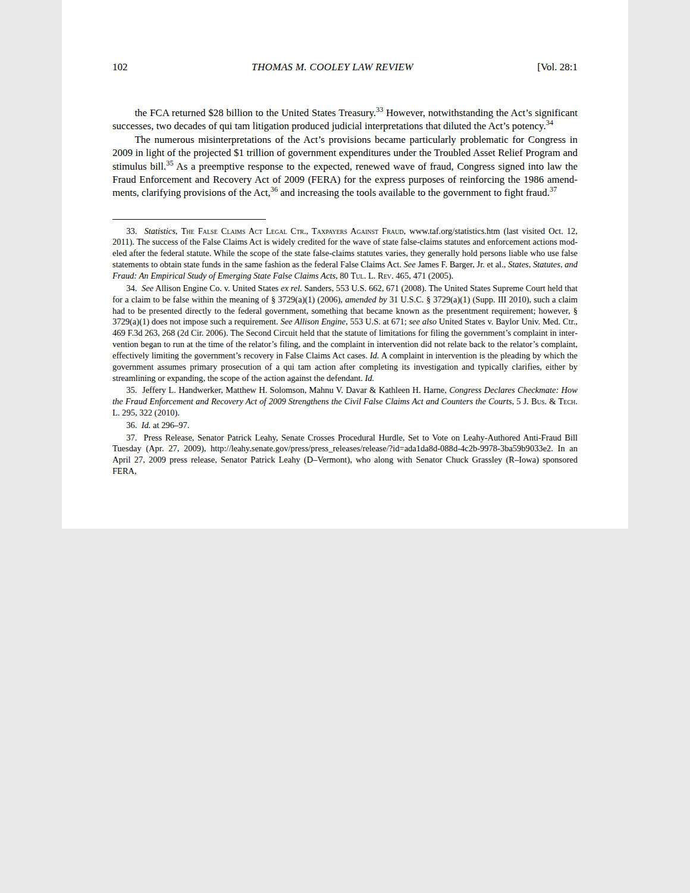102 Thomas M. Cooley Law Review [Vol. 28:1
the FCA returned $28 billion to the United States Treasury.33 However, notwithstanding the Act’s significant successes, two decades of qui tam litigation produced judicial interpretations that diluted the Act’s potency.34
The numerous misinterpretations of the Act’s provisions became particularly problematic for Congress in 2009 in light of the projected $1 trillion of government expenditures under the Troubled Asset Relief Program and stimulus bill.35 As a preemptive response to the expected, renewed wave of fraud, Congress signed into law the Fraud Enforcement and Recovery Act of 2009 (FERA) for the express purposes of reinforcing the 1986 amendments, clarifying provisions of the Act,36 and increasing the tools available to the government to fight fraud.37
33. Statistics, The False Claims Act Legal Ctr., Taxpayers Against Fraud, www.taf.org/statistics.htm (last visited Oct. 12, 2011). The success of the False Claims Act is widely credited for the wave of state false-claims statutes and enforcement actions modeled after the federal statute. While the scope of the state false-claims statutes varies, they generally hold persons liable who use false statements to obtain state funds in the same fashion as the federal False Claims Act. See James F. Barger, Jr. et al., States, Statutes, and Fraud: An Empirical Study of Emerging State False Claims Acts, 80 Tul. L. Rev. 465, 471 (2005).
34. See Allison Engine Co. v. United States ex rel. Sanders, 553 U.S. 662, 671 (2008). The United States Supreme Court held that for a claim to be false within the meaning of § 3729(a)(1) (2006), amended by 31 U.S.C. § 3729(a)(1) (Supp. III 2010), such a claim had to be presented directly to the federal government, something that became known as the presentment requirement; however, § 3729(a)(1) does not impose such a requirement. See Allison Engine, 553 U.S. at 671; see also United States v. Baylor Univ. Med. Ctr., 469 F.3d 263, 268 (2d Cir. 2006). The Second Circuit held that the statute of limitations for filing the government’s complaint in intervention began to run at the time of the relator’s filing, and the complaint in intervention did not relate back to the relator’s complaint, effectively limiting the government’s recovery in False Claims Act cases. Id. A complaint in intervention is the pleading by which the government assumes primary prosecution of a qui tam action after completing its investigation and typically clarifies, either by streamlining or expanding, the scope of the action against the defendant. Id.
35. Jeffery L. Handwerker, Matthew H. Solomson, Mahnu V. Davar & Kathleen H. Harne, Congress Declares Checkmate: How the Fraud Enforcement and Recovery Act of 2009 Strengthens the Civil False Claims Act and Counters the Courts, 5 J. Bus. & Tech. L. 295, 322 (2010).
36. Id. at 296–97.
37. Press Release, Senator Patrick Leahy, Senate Crosses Procedural Hurdle, Set to Vote on Leahy-Authored Anti-Fraud Bill Tuesday (Apr. 27, 2009), http://leahy.senate.gov/press/press_releases/release/?id=ada1da8d-088d-4c2b-9978-3ba59b9033e2. In an April 27, 2009 press release, Senator Patrick Leahy (D–Vermont), who along with Senator Chuck Grassley (R–Iowa) sponsored FERA,